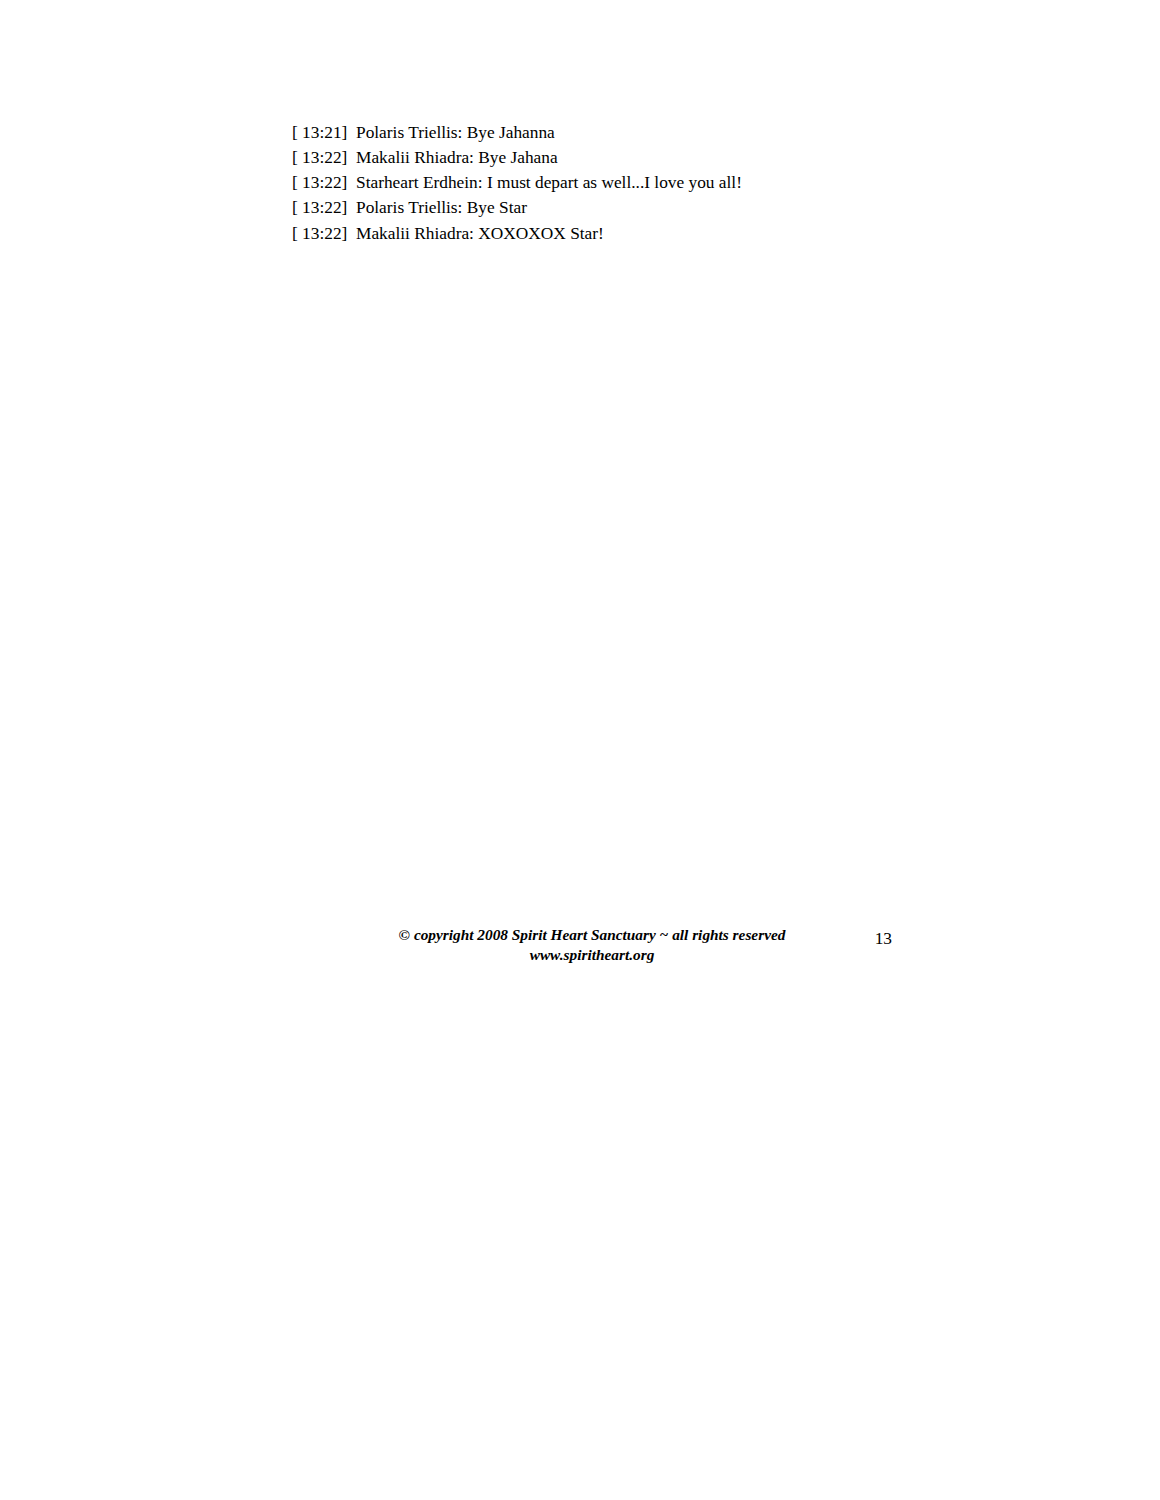[ 13:21] Polaris Triellis: Bye Jahanna
[ 13:22] Makalii Rhiadra: Bye Jahana
[ 13:22] Starheart Erdhein: I must depart as well...I love you all!
[ 13:22] Polaris Triellis: Bye Star
[ 13:22] Makalii Rhiadra: XOXOXOX Star!
© copyright 2008 Spirit Heart Sanctuary ~ all rights reserved
www.spiritheart.org
13